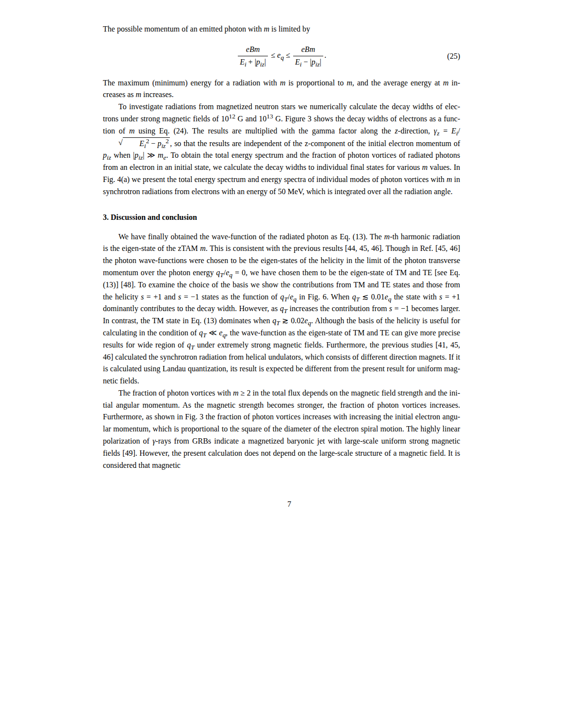The possible momentum of an emitted photon with m is limited by
eBm Ei + |piz| ≤ eq ≤ eBm Ei − |piz|. (25)
The maximum (minimum) energy for a radiation with m is proportional to m, and the average energy at m increases as m increases.
To investigate radiations from magnetized neutron stars we numerically calculate the decay widths of electrons under strong magnetic fields of 1012 G and 1013 G. Figure 3 shows the decay widths of electrons as a function of m using Eq. (24). The results are multiplied with the gamma factor along the z-direction, γz = Ei/Ei2 − piz2, so that the results are independent of the z-component of the initial electron momentum of piz when |piz| ≫ me. To obtain the total energy spectrum and the fraction of photon vortices of radiated photons from an electron in an initial state, we calculate the decay widths to individual final states for various m values. In Fig. 4(a) we present the total energy spectrum and energy spectra of individual modes of photon vortices with m in synchrotron radiations from electrons with an energy of 50 MeV, which is integrated over all the radiation angle.
3. Discussion and conclusion
We have finally obtained the wave-function of the radiated photon as Eq. (13). The m-th harmonic radiation is the eigen-state of the zTAM m. This is consistent with the previous results [44, 45, 46]. Though in Ref. [45, 46] the photon wave-functions were chosen to be the eigen-states of the helicity in the limit of the photon transverse momentum over the photon energy qT/eq = 0, we have chosen them to be the eigen-state of TM and TE [see Eq. (13)] [48]. To examine the choice of the basis we show the contributions from TM and TE states and those from the helicity s = +1 and s = −1 states as the function of qT/eq in Fig. 6. When qT ≲ 0.01eq the state with s = +1 dominantly contributes to the decay width. However, as qT increases the contribution from s = −1 becomes larger. In contrast, the TM state in Eq. (13) dominates when qT ≳ 0.02eq. Although the basis of the helicity is useful for calculating in the condition of qT ≪ eq, the wave-function as the eigen-state of TM and TE can give more precise results for wide region of qT under extremely strong magnetic fields. Furthermore, the previous studies [41, 45, 46] calculated the synchrotron radiation from helical undulators, which consists of different direction magnets. If it is calculated using Landau quantization, its result is expected be different from the present result for uniform magnetic fields.
The fraction of photon vortices with m ≥ 2 in the total flux depends on the magnetic field strength and the initial angular momentum. As the magnetic strength becomes stronger, the fraction of photon vortices increases. Furthermore, as shown in Fig. 3 the fraction of photon vortices increases with increasing the initial electron angular momentum, which is proportional to the square of the diameter of the electron spiral motion. The highly linear polarization of γ-rays from GRBs indicate a magnetized baryonic jet with large-scale uniform strong magnetic fields [49]. However, the present calculation does not depend on the large-scale structure of a magnetic field. It is considered that magnetic
7